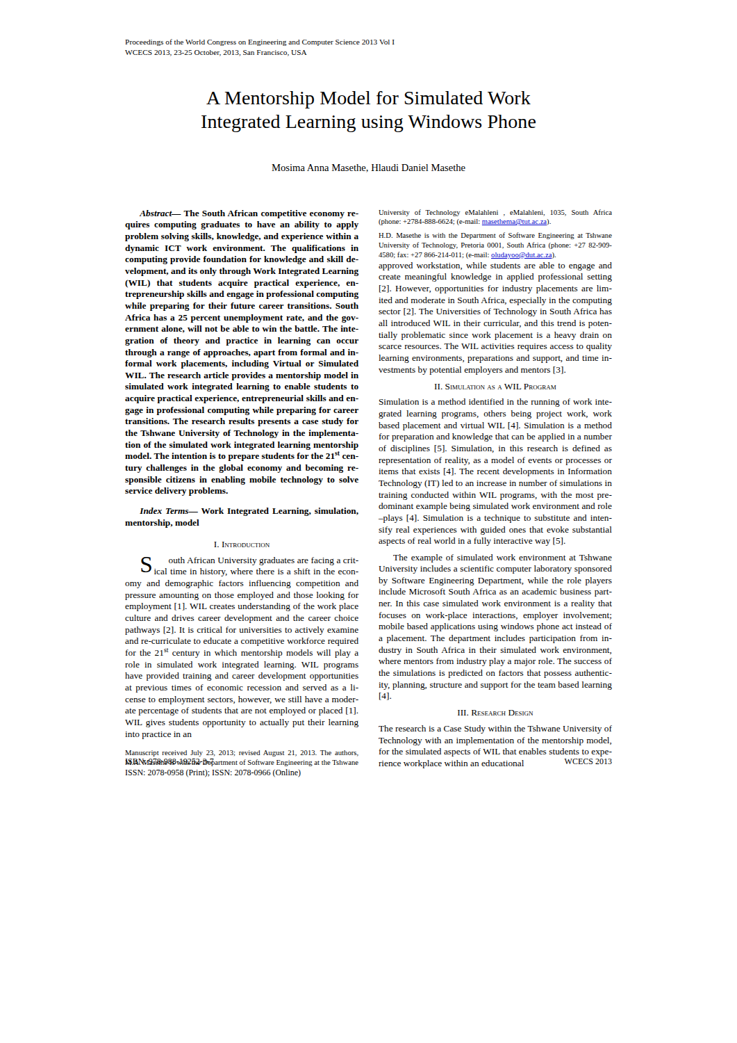Proceedings of the World Congress on Engineering and Computer Science 2013 Vol I
WCECS 2013, 23-25 October, 2013, San Francisco, USA
A Mentorship Model for Simulated Work
Integrated Learning using Windows Phone
Mosima Anna Masethe, Hlaudi Daniel Masethe
Abstract— The South African competitive economy requires computing graduates to have an ability to apply problem solving skills, knowledge, and experience within a dynamic ICT work environment. The qualifications in computing provide foundation for knowledge and skill development, and its only through Work Integrated Learning (WIL) that students acquire practical experience, entrepreneurship skills and engage in professional computing while preparing for their future career transitions. South Africa has a 25 percent unemployment rate, and the government alone, will not be able to win the battle. The integration of theory and practice in learning can occur through a range of approaches, apart from formal and informal work placements, including Virtual or Simulated WIL. The research article provides a mentorship model in simulated work integrated learning to enable students to acquire practical experience, entrepreneurial skills and engage in professional computing while preparing for career transitions. The research results presents a case study for the Tshwane University of Technology in the implementation of the simulated work integrated learning mentorship model. The intention is to prepare students for the 21st century challenges in the global economy and becoming responsible citizens in enabling mobile technology to solve service delivery problems.
Index Terms— Work Integrated Learning, simulation, mentorship, model
I. Introduction
South African University graduates are facing a critical time in history, where there is a shift in the economy and demographic factors influencing competition and pressure amounting on those employed and those looking for employment [1]. WIL creates understanding of the work place culture and drives career development and the career choice pathways [2]. It is critical for universities to actively examine and re-curriculate to educate a competitive workforce required for the 21st century in which mentorship models will play a role in simulated work integrated learning. WIL programs have provided training and career development opportunities at previous times of economic recession and served as a license to employment sectors, however, we still have a moderate percentage of students that are not employed or placed [1]. WIL gives students opportunity to actually put their learning into practice in an
Manuscript received July 23, 2013; revised August 21, 2013. The authors, M.A. Masethe is with the Department of Software Engineering at the Tshwane University of Technology eMalahleni , eMalahleni, 1035, South Africa (phone: +2784-888-6624; (e-mail: masethema@tut.ac.za).
H.D. Masethe is with the Department of Software Engineering at Tshwane University of Technology, Pretoria 0001, South Africa (phone: +27 82-909-4580; fax: +27 866-214-011; (e-mail: oludayoo@dut.ac.za).
approved workstation, while students are able to engage and create meaningful knowledge in applied professional setting [2]. However, opportunities for industry placements are limited and moderate in South Africa, especially in the computing sector [2]. The Universities of Technology in South Africa has all introduced WIL in their curricular, and this trend is potentially problematic since work placement is a heavy drain on scarce resources. The WIL activities requires access to quality learning environments, preparations and support, and time investments by potential employers and mentors [3].
II. Simulation as a WIL Program
Simulation is a method identified in the running of work integrated learning programs, others being project work, work based placement and virtual WIL [4]. Simulation is a method for preparation and knowledge that can be applied in a number of disciplines [5]. Simulation, in this research is defined as representation of reality, as a model of events or processes or items that exists [4]. The recent developments in Information Technology (IT) led to an increase in number of simulations in training conducted within WIL programs, with the most predominant example being simulated work environment and role –plays [4]. Simulation is a technique to substitute and intensify real experiences with guided ones that evoke substantial aspects of real world in a fully interactive way [5].
The example of simulated work environment at Tshwane University includes a scientific computer laboratory sponsored by Software Engineering Department, while the role players include Microsoft South Africa as an academic business partner. In this case simulated work environment is a reality that focuses on work-place interactions, employer involvement; mobile based applications using windows phone act instead of a placement. The department includes participation from industry in South Africa in their simulated work environment, where mentors from industry play a major role. The success of the simulations is predicted on factors that possess authenticity, planning, structure and support for the team based learning [4].
III. Research Design
The research is a Case Study within the Tshwane University of Technology with an implementation of the mentorship model, for the simulated aspects of WIL that enables students to experience workplace within an educational
ISBN: 978-988-19252-3-7
ISSN: 2078-0958 (Print); ISSN: 2078-0966 (Online)
WCECS 2013